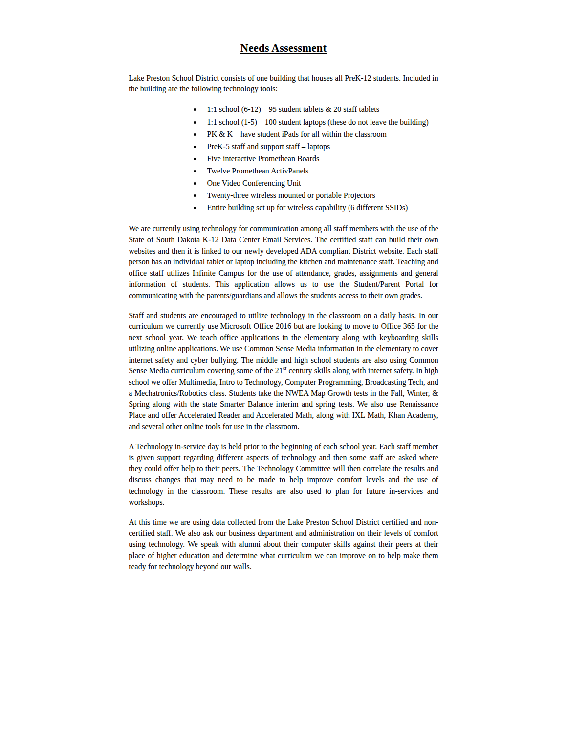Needs Assessment
Lake Preston School District consists of one building that houses all PreK-12 students. Included in the building are the following technology tools:
1:1 school (6-12) – 95 student tablets & 20 staff tablets
1:1 school (1-5) – 100 student laptops (these do not leave the building)
PK & K – have student iPads for all within the classroom
PreK-5 staff and support staff – laptops
Five interactive Promethean Boards
Twelve Promethean ActivPanels
One Video Conferencing Unit
Twenty-three wireless mounted or portable Projectors
Entire building set up for wireless capability (6 different SSIDs)
We are currently using technology for communication among all staff members with the use of the State of South Dakota K-12 Data Center Email Services. The certified staff can build their own websites and then it is linked to our newly developed ADA compliant District website. Each staff person has an individual tablet or laptop including the kitchen and maintenance staff. Teaching and office staff utilizes Infinite Campus for the use of attendance, grades, assignments and general information of students. This application allows us to use the Student/Parent Portal for communicating with the parents/guardians and allows the students access to their own grades.
Staff and students are encouraged to utilize technology in the classroom on a daily basis. In our curriculum we currently use Microsoft Office 2016 but are looking to move to Office 365 for the next school year. We teach office applications in the elementary along with keyboarding skills utilizing online applications. We use Common Sense Media information in the elementary to cover internet safety and cyber bullying. The middle and high school students are also using Common Sense Media curriculum covering some of the 21st century skills along with internet safety. In high school we offer Multimedia, Intro to Technology, Computer Programming, Broadcasting Tech, and a Mechatronics/Robotics class. Students take the NWEA Map Growth tests in the Fall, Winter, & Spring along with the state Smarter Balance interim and spring tests. We also use Renaissance Place and offer Accelerated Reader and Accelerated Math, along with IXL Math, Khan Academy, and several other online tools for use in the classroom.
A Technology in-service day is held prior to the beginning of each school year. Each staff member is given support regarding different aspects of technology and then some staff are asked where they could offer help to their peers. The Technology Committee will then correlate the results and discuss changes that may need to be made to help improve comfort levels and the use of technology in the classroom. These results are also used to plan for future in-services and workshops.
At this time we are using data collected from the Lake Preston School District certified and non-certified staff. We also ask our business department and administration on their levels of comfort using technology. We speak with alumni about their computer skills against their peers at their place of higher education and determine what curriculum we can improve on to help make them ready for technology beyond our walls.